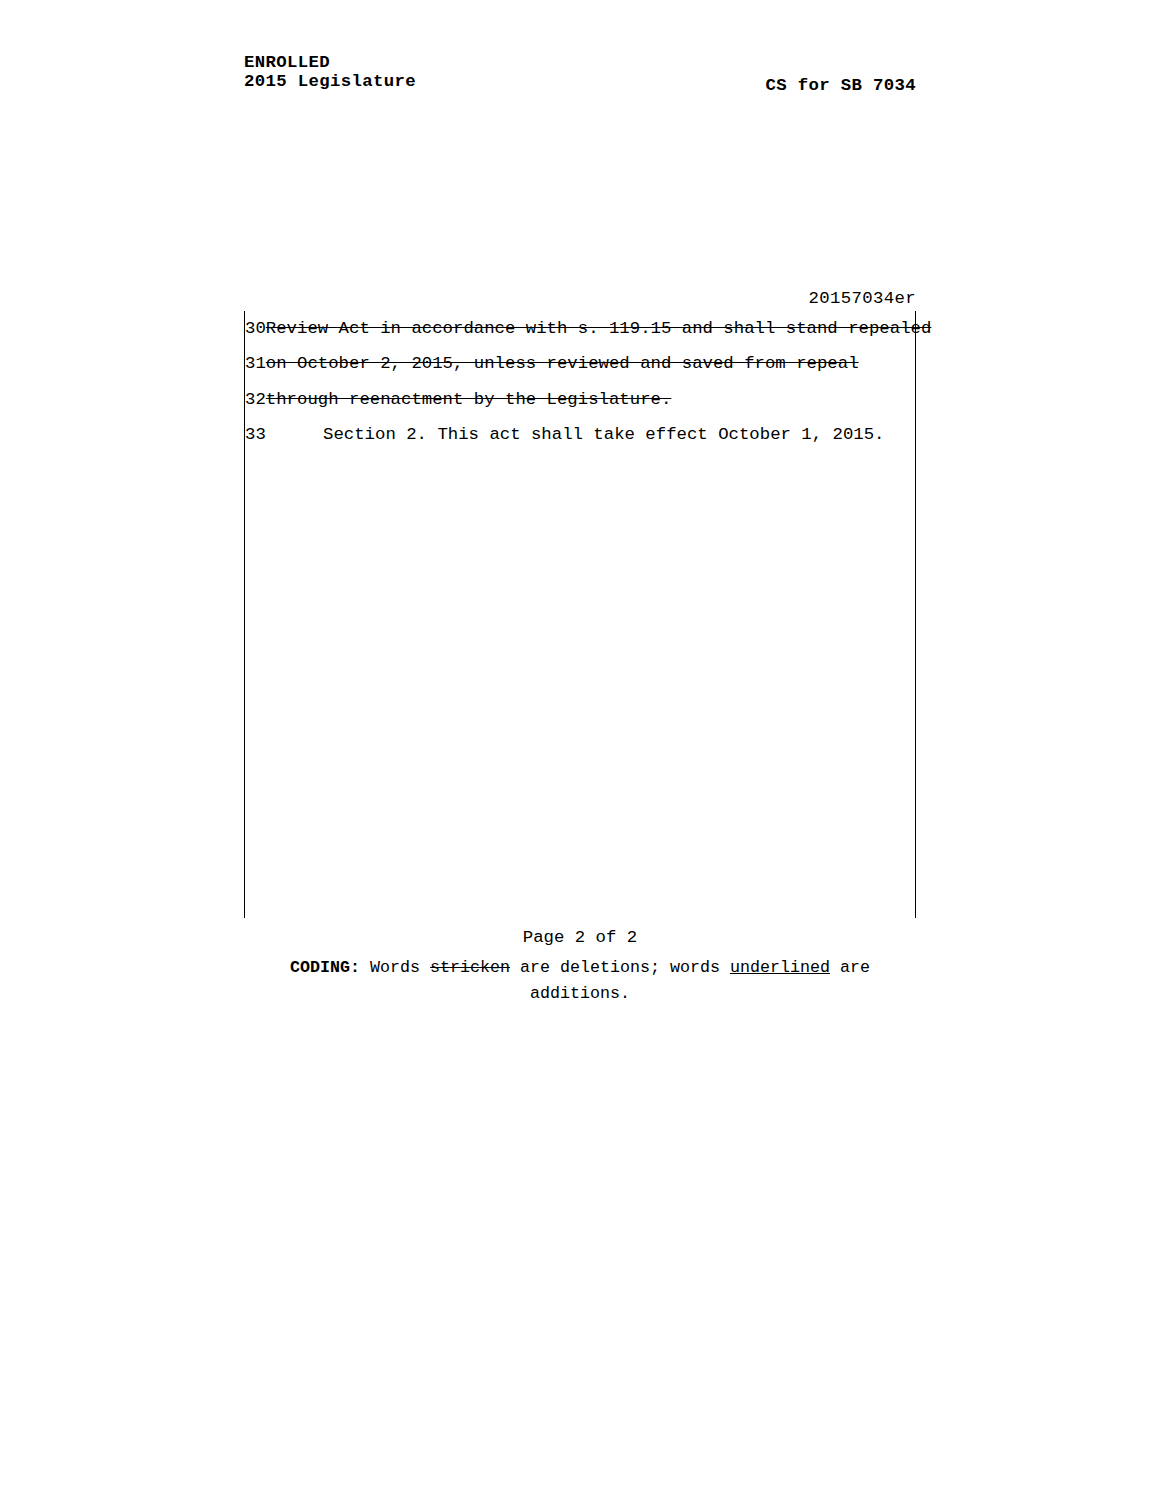ENROLLED
2015 Legislature
CS for SB 7034
20157034er
| 30 | Review Act in accordance with s. 119.15 and shall stand repealed |
| 31 | on October 2, 2015, unless reviewed and saved from repeal |
| 32 | through reenactment by the Legislature. |
| 33 | Section 2. This act shall take effect October 1, 2015. |
Page 2 of 2
CODING: Words stricken are deletions; words underlined are additions.